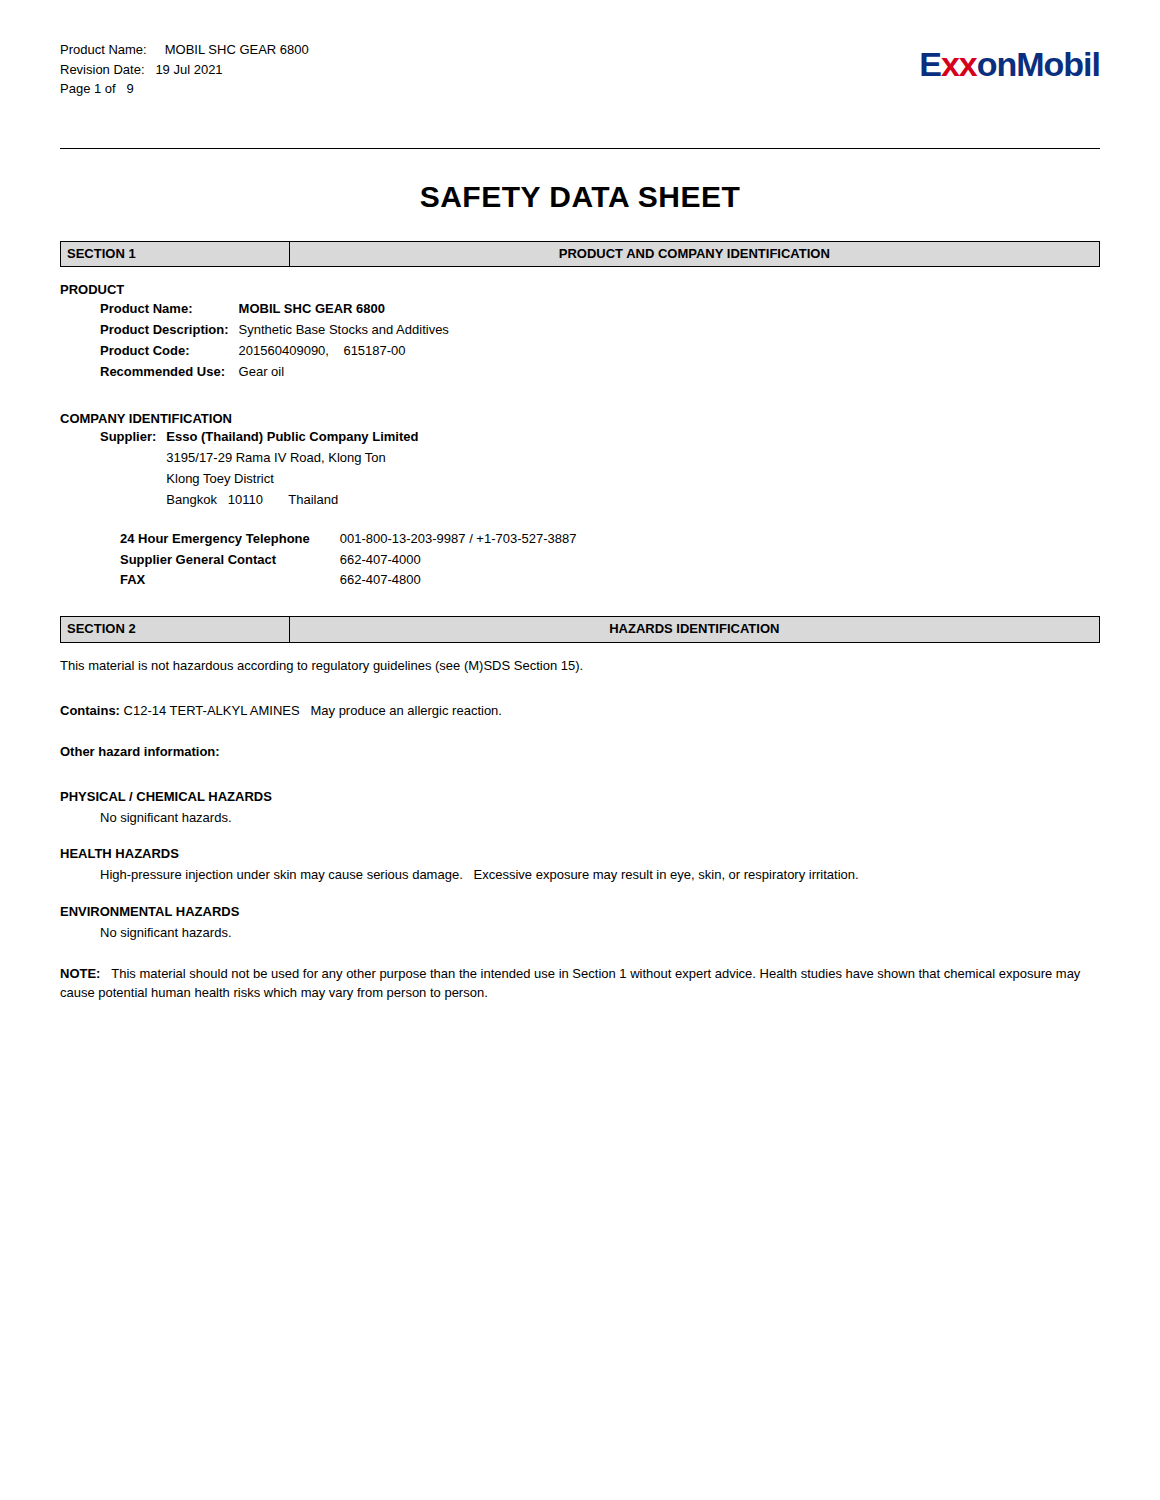Exx onMobil
Product Name: MOBIL SHC GEAR 6800
Revision Date: 19 Jul 2021
Page 1 of 9
SAFETY DATA SHEET
| SECTION 1 | PRODUCT AND COMPANY IDENTIFICATION |
PRODUCT
| Product Name: | MOBIL SHC GEAR 6800 |
| Product Description: | Synthetic Base Stocks and Additives |
| Product Code: | 201560409090, 615187-00 |
| Recommended Use: | Gear oil |
COMPANY IDENTIFICATION
| Supplier: | Esso (Thailand) Public Company Limited |
| | 3195/17-29 Rama IV Road, Klong Ton |
| | Klong Toey District |
| | Bangkok 10110 Thailand |
| 24 Hour Emergency Telephone | 001-800-13-203-9987 / +1-703-527-3887 |
| Supplier General Contact | 662-407-4000 |
| FAX | 662-407-4800 |
| SECTION 2 | HAZARDS IDENTIFICATION |
This material is not hazardous according to regulatory guidelines (see (M)SDS Section 15).
Contains: C12-14 TERT-ALKYL AMINES May produce an allergic reaction.
Other hazard information:
PHYSICAL / CHEMICAL HAZARDS
No significant hazards.
HEALTH HAZARDS
High-pressure injection under skin may cause serious damage. Excessive exposure may result in eye, skin, or respiratory irritation.
ENVIRONMENTAL HAZARDS
No significant hazards.
NOTE: This material should not be used for any other purpose than the intended use in Section 1 without expert advice. Health studies have shown that chemical exposure may cause potential human health risks which may vary from person to person.